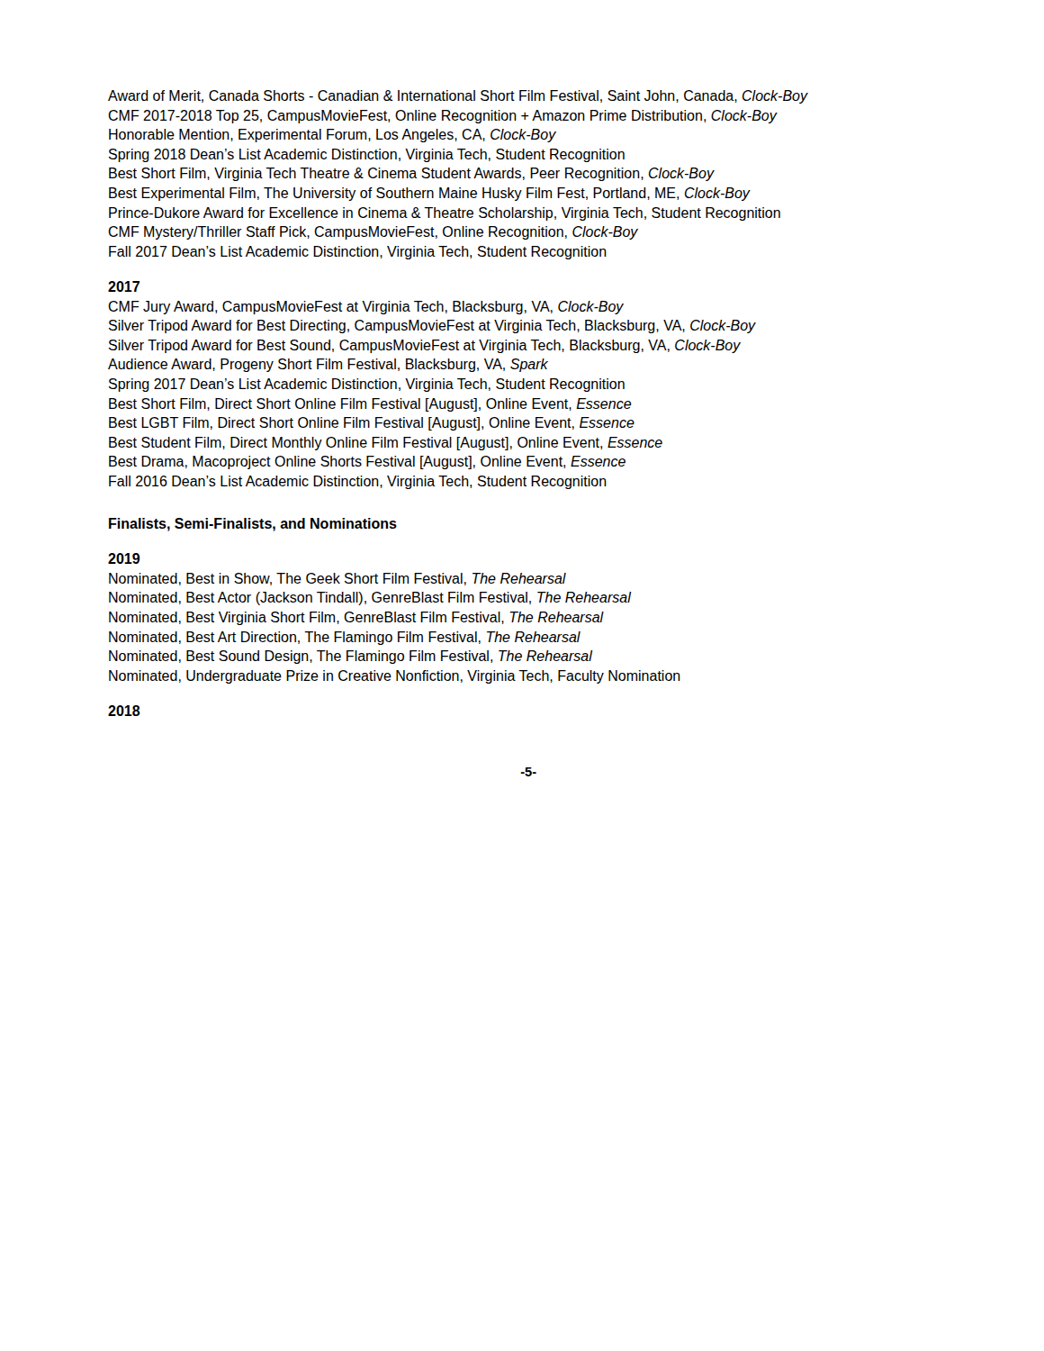Award of Merit, Canada Shorts - Canadian & International Short Film Festival, Saint John, Canada, Clock-Boy
CMF 2017-2018 Top 25, CampusMovieFest, Online Recognition + Amazon Prime Distribution, Clock-Boy
Honorable Mention, Experimental Forum, Los Angeles, CA, Clock-Boy
Spring 2018 Dean’s List Academic Distinction, Virginia Tech, Student Recognition
Best Short Film, Virginia Tech Theatre & Cinema Student Awards, Peer Recognition, Clock-Boy
Best Experimental Film, The University of Southern Maine Husky Film Fest, Portland, ME, Clock-Boy
Prince-Dukore Award for Excellence in Cinema & Theatre Scholarship, Virginia Tech, Student Recognition
CMF Mystery/Thriller Staff Pick, CampusMovieFest, Online Recognition, Clock-Boy
Fall 2017 Dean’s List Academic Distinction, Virginia Tech, Student Recognition
2017
CMF Jury Award, CampusMovieFest at Virginia Tech, Blacksburg, VA, Clock-Boy
Silver Tripod Award for Best Directing, CampusMovieFest at Virginia Tech, Blacksburg, VA, Clock-Boy
Silver Tripod Award for Best Sound, CampusMovieFest at Virginia Tech, Blacksburg, VA, Clock-Boy
Audience Award, Progeny Short Film Festival, Blacksburg, VA, Spark
Spring 2017 Dean’s List Academic Distinction, Virginia Tech, Student Recognition
Best Short Film, Direct Short Online Film Festival [August], Online Event, Essence
Best LGBT Film, Direct Short Online Film Festival [August], Online Event, Essence
Best Student Film, Direct Monthly Online Film Festival [August], Online Event, Essence
Best Drama, Macoproject Online Shorts Festival [August], Online Event, Essence
Fall 2016 Dean’s List Academic Distinction, Virginia Tech, Student Recognition
Finalists, Semi-Finalists, and Nominations
2019
Nominated, Best in Show, The Geek Short Film Festival, The Rehearsal
Nominated, Best Actor (Jackson Tindall), GenreBlast Film Festival, The Rehearsal
Nominated, Best Virginia Short Film, GenreBlast Film Festival, The Rehearsal
Nominated, Best Art Direction, The Flamingo Film Festival, The Rehearsal
Nominated, Best Sound Design, The Flamingo Film Festival, The Rehearsal
Nominated, Undergraduate Prize in Creative Nonfiction, Virginia Tech, Faculty Nomination
2018
-5-